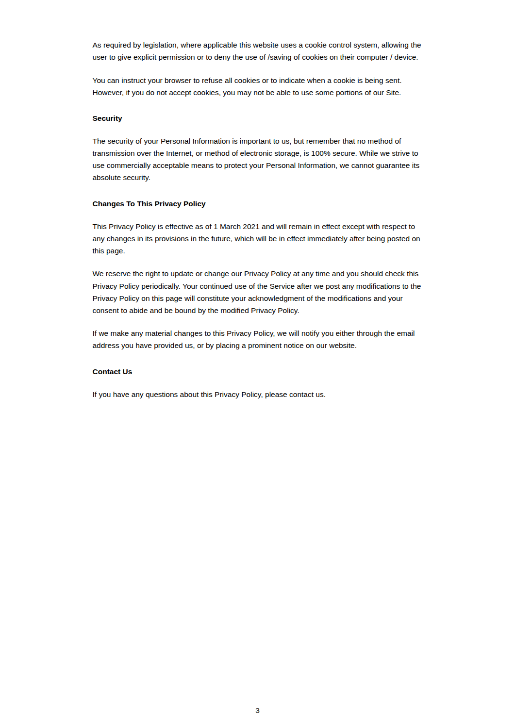As required by legislation, where applicable this website uses a cookie control system, allowing the user to give explicit permission or to deny the use of /saving of cookies on their computer / device.
You can instruct your browser to refuse all cookies or to indicate when a cookie is being sent. However, if you do not accept cookies, you may not be able to use some portions of our Site.
Security
The security of your Personal Information is important to us, but remember that no method of transmission over the Internet, or method of electronic storage, is 100% secure. While we strive to use commercially acceptable means to protect your Personal Information, we cannot guarantee its absolute security.
Changes To This Privacy Policy
This Privacy Policy is effective as of 1 March 2021 and will remain in effect except with respect to any changes in its provisions in the future, which will be in effect immediately after being posted on this page.
We reserve the right to update or change our Privacy Policy at any time and you should check this Privacy Policy periodically. Your continued use of the Service after we post any modifications to the Privacy Policy on this page will constitute your acknowledgment of the modifications and your consent to abide and be bound by the modified Privacy Policy.
If we make any material changes to this Privacy Policy, we will notify you either through the email address you have provided us, or by placing a prominent notice on our website.
Contact Us
If you have any questions about this Privacy Policy, please contact us.
3